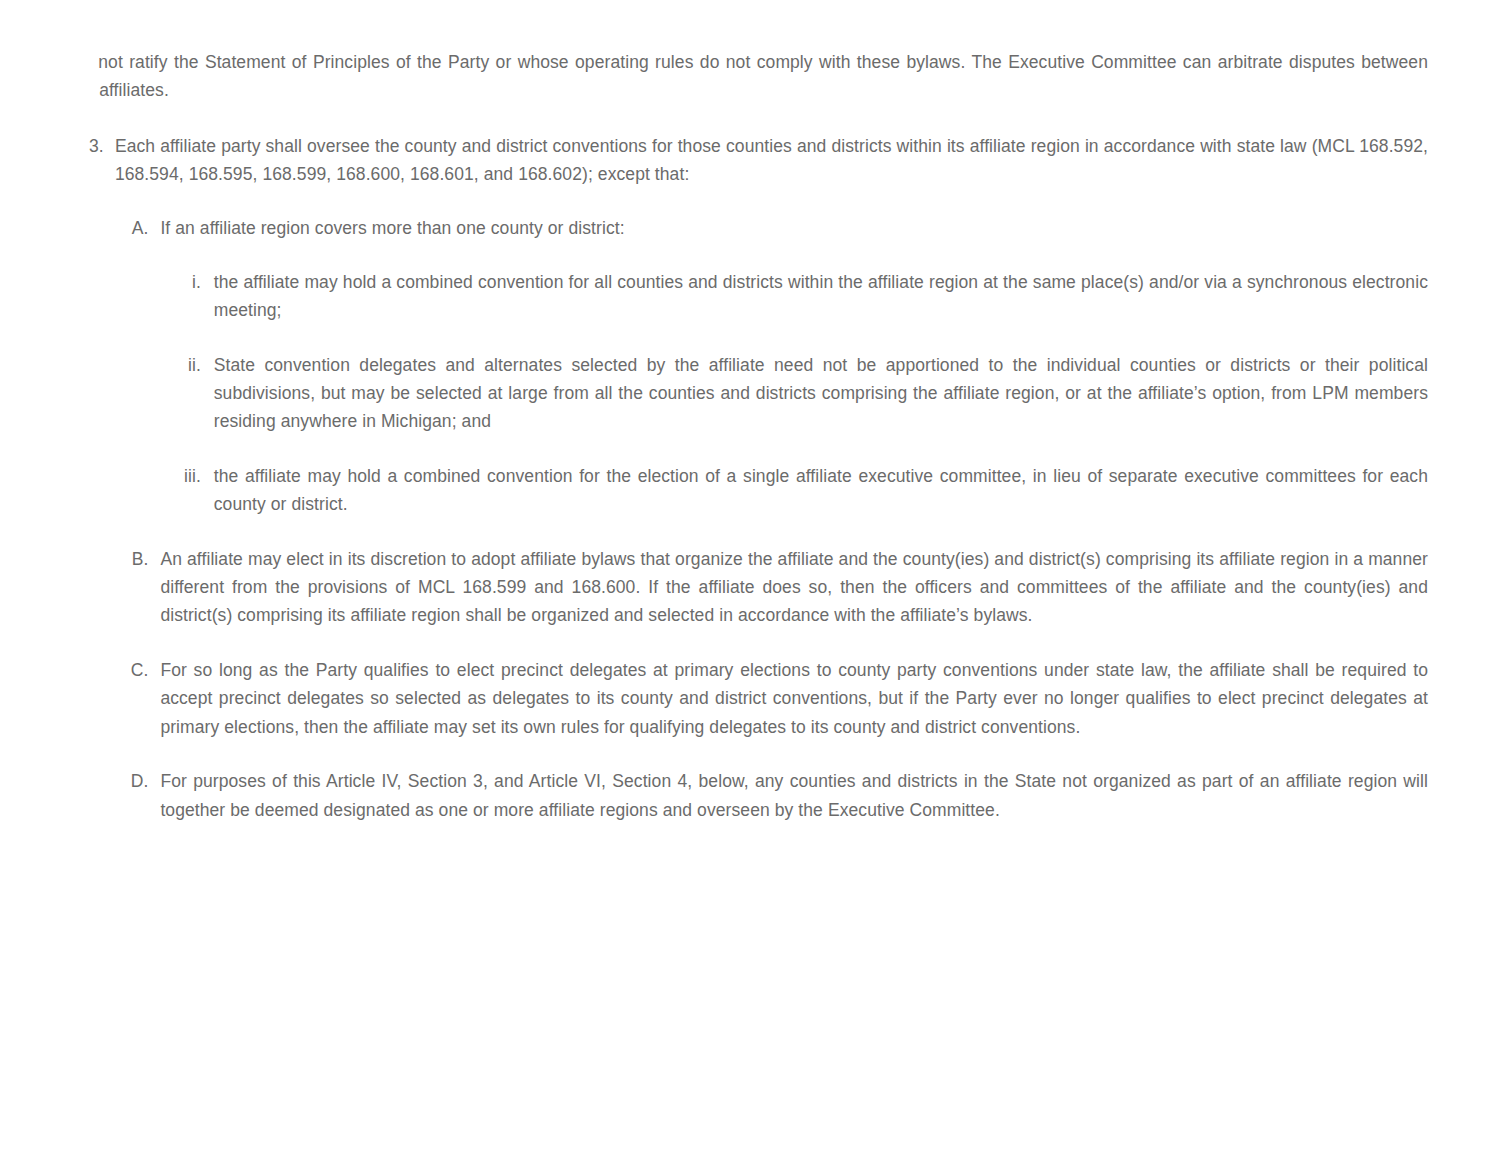not ratify the Statement of Principles of the Party or whose operating rules do not comply with these bylaws. The Executive Committee can arbitrate disputes between affiliates.
Each affiliate party shall oversee the county and district conventions for those counties and districts within its affiliate region in accordance with state law (MCL 168.592, 168.594, 168.595, 168.599, 168.600, 168.601, and 168.602); except that:
If an affiliate region covers more than one county or district:
the affiliate may hold a combined convention for all counties and districts within the affiliate region at the same place(s) and/or via a synchronous electronic meeting;
State convention delegates and alternates selected by the affiliate need not be apportioned to the individual counties or districts or their political subdivisions, but may be selected at large from all the counties and districts comprising the affiliate region, or at the affiliate’s option, from LPM members residing anywhere in Michigan; and
the affiliate may hold a combined convention for the election of a single affiliate executive committee, in lieu of separate executive committees for each county or district.
An affiliate may elect in its discretion to adopt affiliate bylaws that organize the affiliate and the county(ies) and district(s) comprising its affiliate region in a manner different from the provisions of MCL 168.599 and 168.600. If the affiliate does so, then the officers and committees of the affiliate and the county(ies) and district(s) comprising its affiliate region shall be organized and selected in accordance with the affiliate’s bylaws.
For so long as the Party qualifies to elect precinct delegates at primary elections to county party conventions under state law, the affiliate shall be required to accept precinct delegates so selected as delegates to its county and district conventions, but if the Party ever no longer qualifies to elect precinct delegates at primary elections, then the affiliate may set its own rules for qualifying delegates to its county and district conventions.
For purposes of this Article IV, Section 3, and Article VI, Section 4, below, any counties and districts in the State not organized as part of an affiliate region will together be deemed designated as one or more affiliate regions and overseen by the Executive Committee.